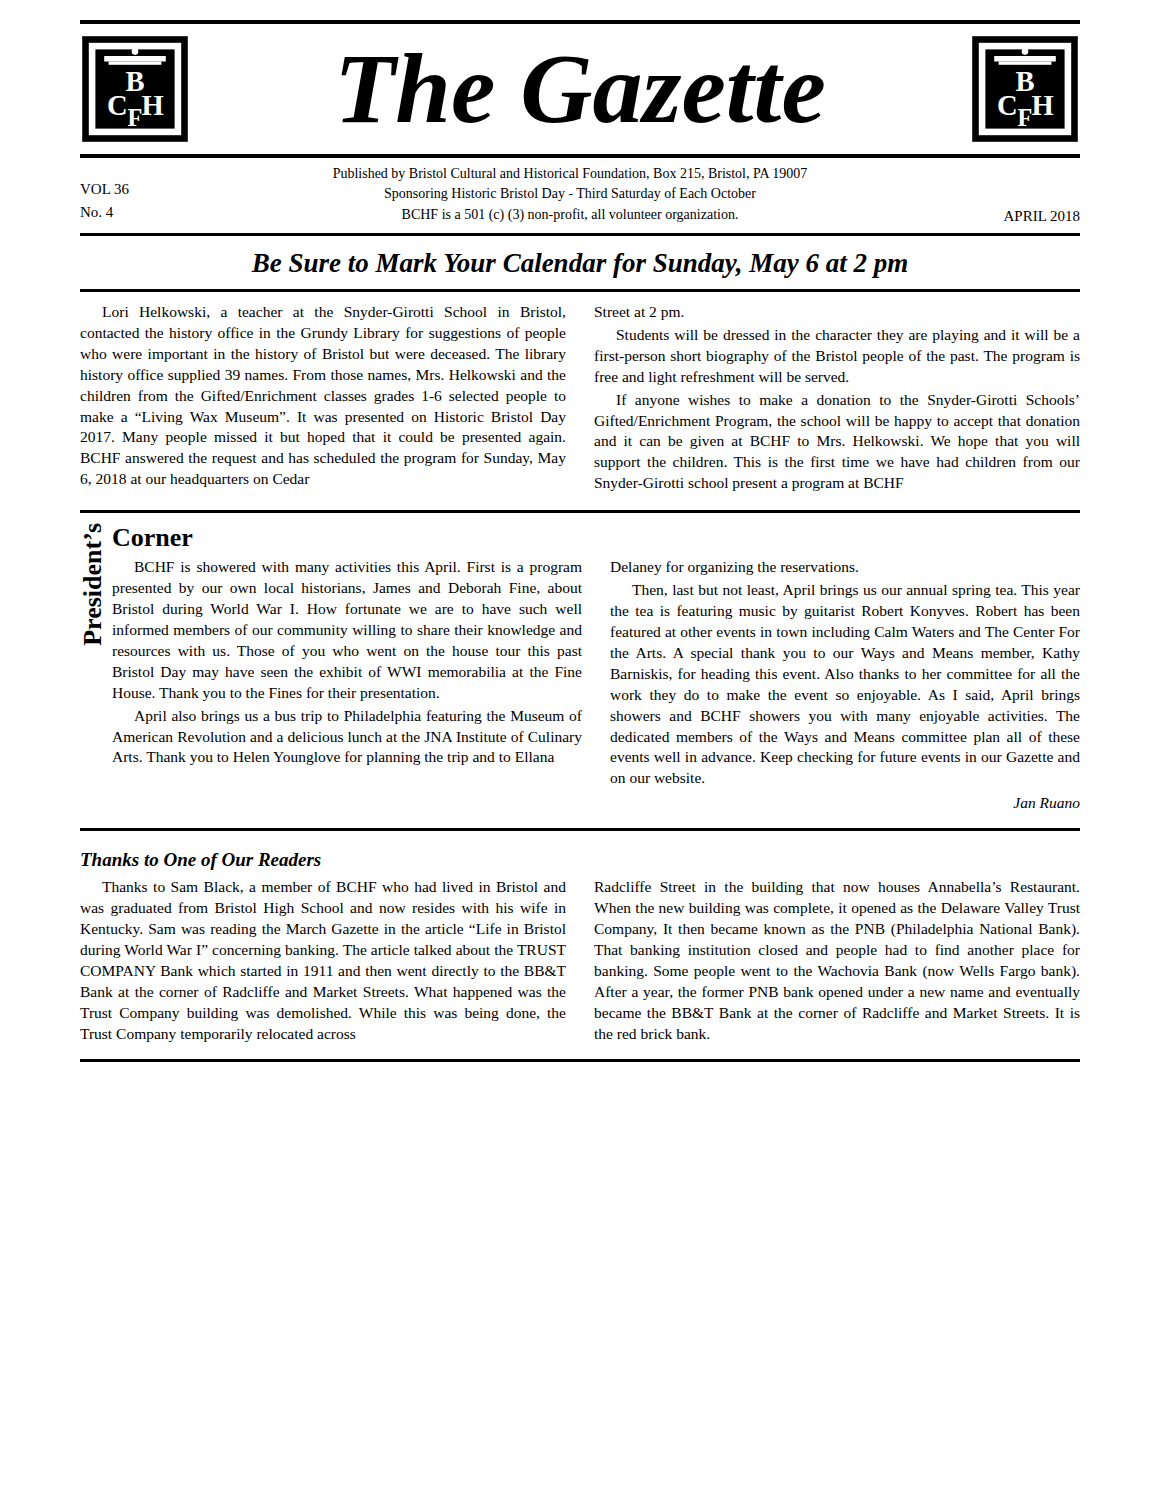B C H F
The Gazette
B C H F
VOL 36
No. 4
Published by Bristol Cultural and Historical Foundation, Box 215, Bristol, PA 19007
Sponsoring Historic Bristol Day - Third Saturday of Each October
BCHF is a 501 (c) (3) non-profit, all volunteer organization.
APRIL 2018
Be Sure to Mark Your Calendar for Sunday, May 6 at 2 pm
Lori Helkowski, a teacher at the Snyder-Girotti School in Bristol, contacted the history office in the Grundy Library for suggestions of people who were important in the history of Bristol but were deceased. The library history office supplied 39 names. From those names, Mrs. Helkowski and the children from the Gifted/Enrichment classes grades 1-6 selected people to make a “Living Wax Museum”. It was presented on Historic Bristol Day 2017. Many people missed it but hoped that it could be presented again. BCHF answered the request and has scheduled the program for Sunday, May 6, 2018 at our headquarters on Cedar
Street at 2 pm.
Students will be dressed in the character they are playing and it will be a first-person short biography of the Bristol people of the past. The program is free and light refreshment will be served.
If anyone wishes to make a donation to the Snyder-Girotti Schools’ Gifted/Enrichment Program, the school will be happy to accept that donation and it can be given at BCHF to Mrs. Helkowski. We hope that you will support the children. This is the first time we have had children from our Snyder-Girotti school present a program at BCHF
President’s
Corner
BCHF is showered with many activities this April. First is a program presented by our own local historians, James and Deborah Fine, about Bristol during World War I. How fortunate we are to have such well informed members of our community willing to share their knowledge and resources with us. Those of you who went on the house tour this past Bristol Day may have seen the exhibit of WWI memorabilia at the Fine House. Thank you to the Fines for their presentation.
April also brings us a bus trip to Philadelphia featuring the Museum of American Revolution and a delicious lunch at the JNA Institute of Culinary Arts. Thank you to Helen Younglove for planning the trip and to Ellana
Delaney for organizing the reservations.
Then, last but not least, April brings us our annual spring tea. This year the tea is featuring music by guitarist Robert Konyves. Robert has been featured at other events in town including Calm Waters and The Center For the Arts. A special thank you to our Ways and Means member, Kathy Barniskis, for heading this event. Also thanks to her committee for all the work they do to make the event so enjoyable. As I said, April brings showers and BCHF showers you with many enjoyable activities. The dedicated members of the Ways and Means committee plan all of these events well in advance. Keep checking for future events in our Gazette and on our website.
Jan Ruano
Thanks to One of Our Readers
Thanks to Sam Black, a member of BCHF who had lived in Bristol and was graduated from Bristol High School and now resides with his wife in Kentucky. Sam was reading the March Gazette in the article “Life in Bristol during World War I” concerning banking. The article talked about the TRUST COMPANY Bank which started in 1911 and then went directly to the BB&T Bank at the corner of Radcliffe and Market Streets. What happened was the Trust Company building was demolished. While this was being done, the Trust Company temporarily relocated across
Radcliffe Street in the building that now houses Annabella’s Restaurant. When the new building was complete, it opened as the Delaware Valley Trust Company, It then became known as the PNB (Philadelphia National Bank). That banking institution closed and people had to find another place for banking. Some people went to the Wachovia Bank (now Wells Fargo bank). After a year, the former PNB bank opened under a new name and eventually became the BB&T Bank at the corner of Radcliffe and Market Streets. It is the red brick bank.